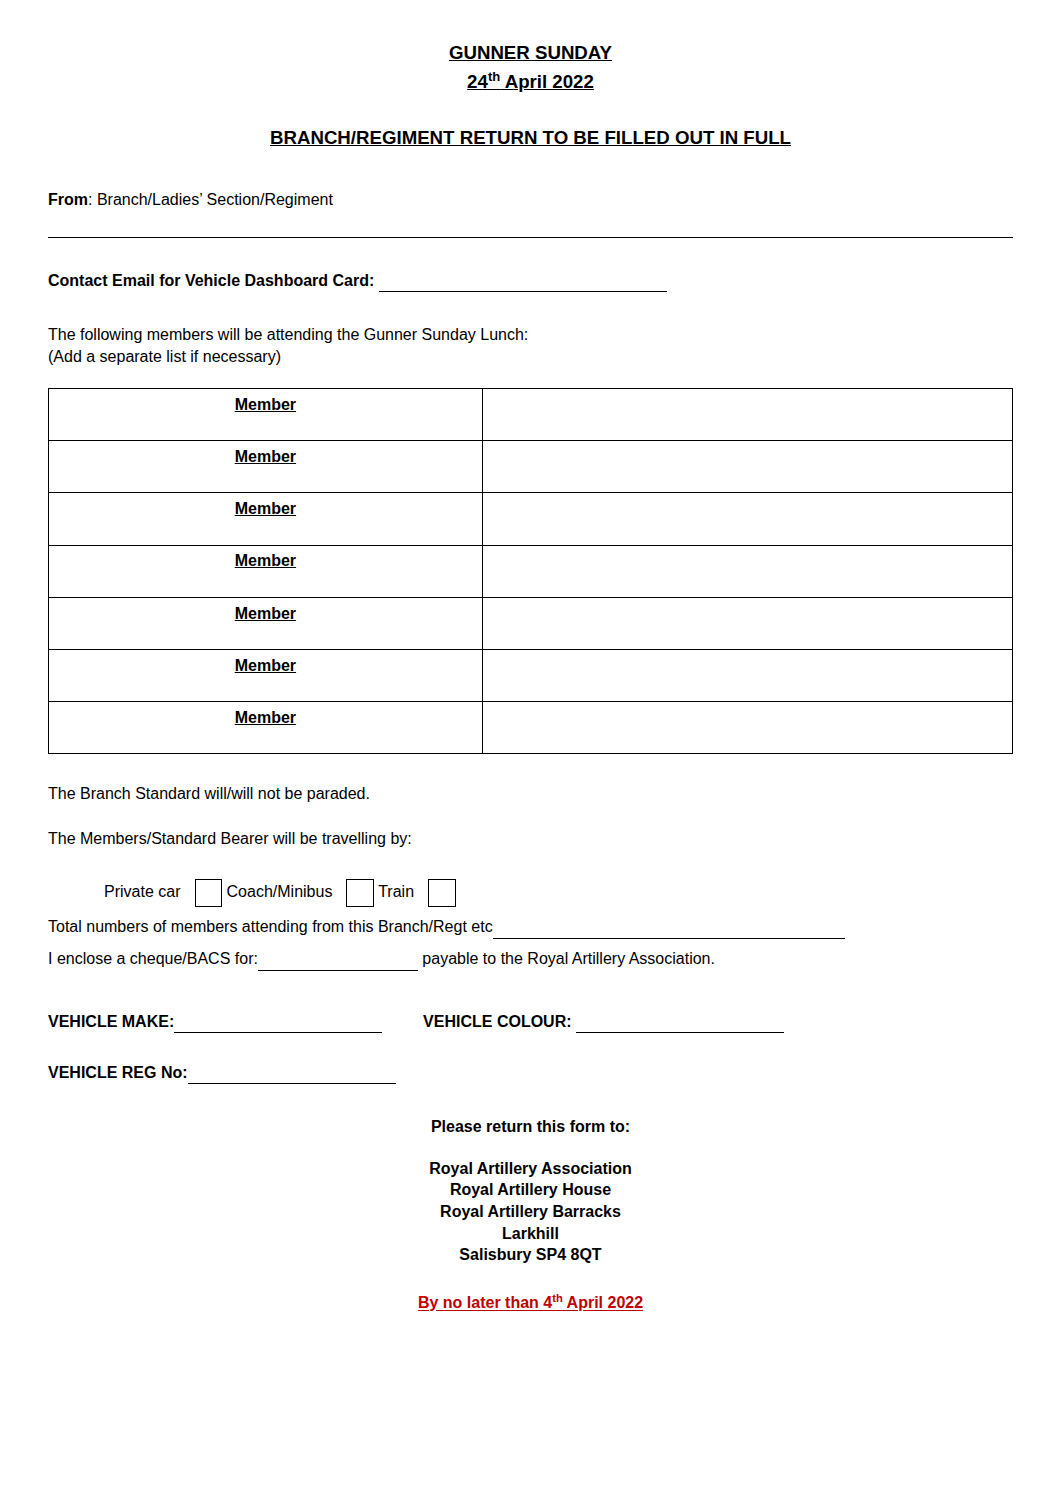GUNNER SUNDAY
24th April 2022
BRANCH/REGIMENT RETURN TO BE FILLED OUT IN FULL
From: Branch/Ladies’ Section/Regiment
Contact Email for Vehicle Dashboard Card:
The following members will be attending the Gunner Sunday Lunch:
(Add a separate list if necessary)
| Member | |
| Member | |
| Member | |
| Member | |
| Member | |
| Member | |
| Member | |
The Branch Standard will/will not be paraded.
The Members/Standard Bearer will be travelling by:
Private car Coach/Minibus Train
Total numbers of members attending from this Branch/Regt etc
I enclose a cheque/BACS for: payable to the Royal Artillery Association.
VEHICLE MAKE:
VEHICLE COLOUR:
VEHICLE REG No:
Please return this form to:
Royal Artillery Association
Royal Artillery House
Royal Artillery Barracks
Larkhill
Salisbury SP4 8QT
By no later than 4th April 2022